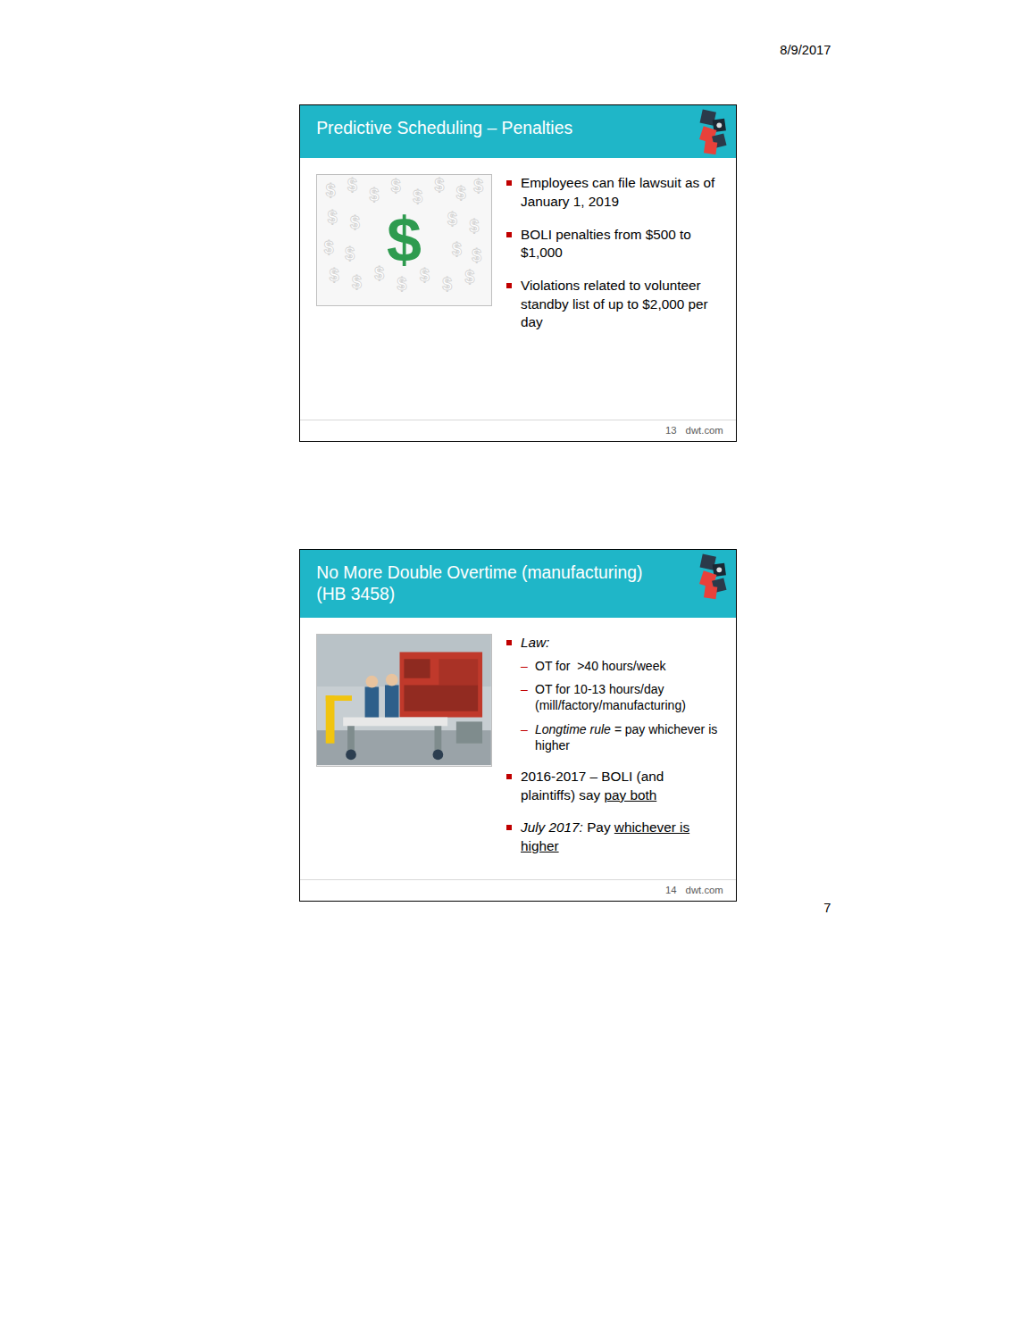8/9/2017
Predictive Scheduling – Penalties
$ $ $ $ $ $ $ $ $ $ $ $ $ $ $ $ $ $ $ $ $ $ $ $
Employees can file lawsuit as of January 1, 2019
BOLI penalties from $500 to $1,000
Violations related to volunteer standby list of up to $2,000 per day
13dwt.com
No More Double Overtime (manufacturing)
(HB 3458)
Law:
OT for >40 hours/week
OT for 10-13 hours/day (mill/factory/manufacturing)
Longtime rule = pay whichever is higher
2016-2017 – BOLI (and plaintiffs) say pay both
July 2017: Pay whichever is higher
14dwt.com
7